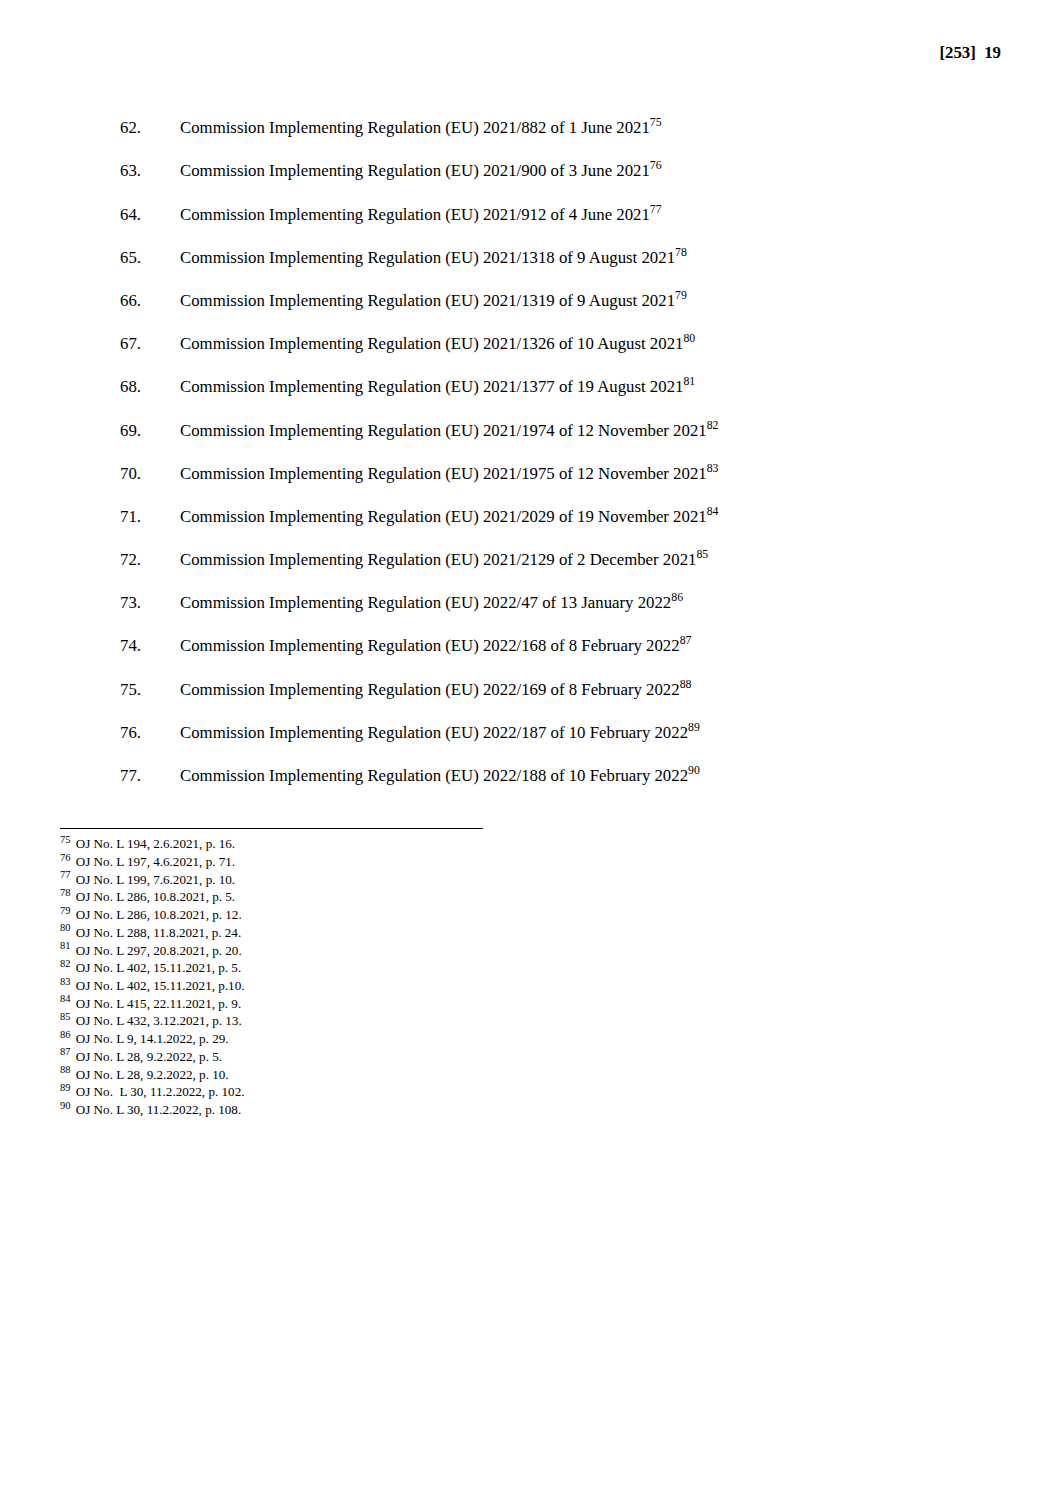[253] 19
Commission Implementing Regulation (EU) 2021/882 of 1 June 202175
Commission Implementing Regulation (EU) 2021/900 of 3 June 202176
Commission Implementing Regulation (EU) 2021/912 of 4 June 202177
Commission Implementing Regulation (EU) 2021/1318 of 9 August 202178
Commission Implementing Regulation (EU) 2021/1319 of 9 August 202179
Commission Implementing Regulation (EU) 2021/1326 of 10 August 202180
Commission Implementing Regulation (EU) 2021/1377 of 19 August 202181
Commission Implementing Regulation (EU) 2021/1974 of 12 November 202182
Commission Implementing Regulation (EU) 2021/1975 of 12 November 202183
Commission Implementing Regulation (EU) 2021/2029 of 19 November 202184
Commission Implementing Regulation (EU) 2021/2129 of 2 December 202185
Commission Implementing Regulation (EU) 2022/47 of 13 January 202286
Commission Implementing Regulation (EU) 2022/168 of 8 February 202287
Commission Implementing Regulation (EU) 2022/169 of 8 February 202288
Commission Implementing Regulation (EU) 2022/187 of 10 February 202289
Commission Implementing Regulation (EU) 2022/188 of 10 February 202290
75 OJ No. L 194, 2.6.2021, p. 16.
76 OJ No. L 197, 4.6.2021, p. 71.
77 OJ No. L 199, 7.6.2021, p. 10.
78 OJ No. L 286, 10.8.2021, p. 5.
79 OJ No. L 286, 10.8.2021, p. 12.
80 OJ No. L 288, 11.8.2021, p. 24.
81 OJ No. L 297, 20.8.2021, p. 20.
82 OJ No. L 402, 15.11.2021, p. 5.
83 OJ No. L 402, 15.11.2021, p.10.
84 OJ No. L 415, 22.11.2021, p. 9.
85 OJ No. L 432, 3.12.2021, p. 13.
86 OJ No. L 9, 14.1.2022, p. 29.
87 OJ No. L 28, 9.2.2022, p. 5.
88 OJ No. L 28, 9.2.2022, p. 10.
89 OJ No. L 30, 11.2.2022, p. 102.
90 OJ No. L 30, 11.2.2022, p. 108.